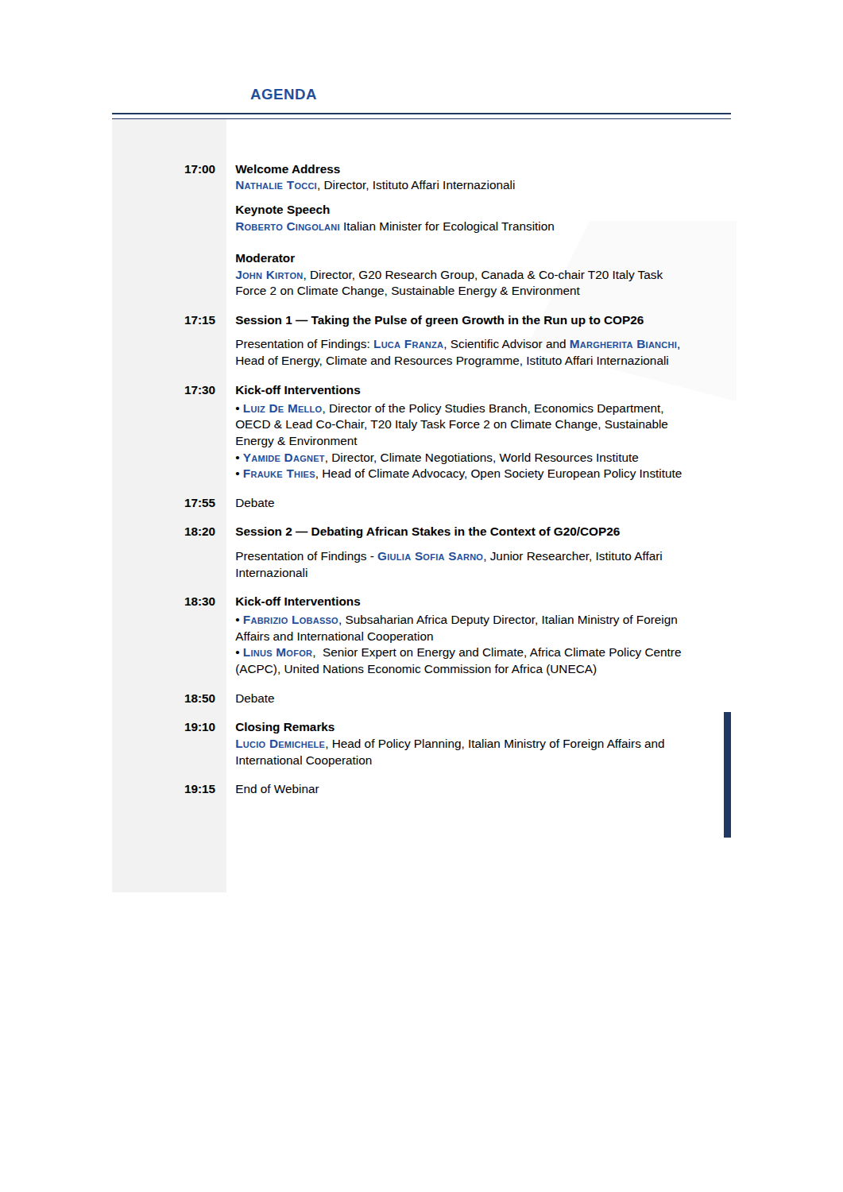AGENDA
| 17:00 | Welcome Address Nathalie Tocci , Director, Istituto Affari Internazionali Keynote Speech Roberto Cingolani Italian Minister for Ecological Transition Moderator John Kirton , Director, G20 Research Group, Canada & Co-chair T20 Italy Task Force 2 on Climate Change, Sustainable Energy & Environment |
| 17:15 | Session 1 — Taking the Pulse of green Growth in the Run up to COP26 Presentation of Findings: Luca Franza , Scientific Advisor and Margherita Bianchi , Head of Energy, Climate and Resources Programme, Istituto Affari Internazionali |
| 17:30 | Kick-off Interventions • Luiz De Mello , Director of the Policy Studies Branch, Economics Department, OECD & Lead Co-Chair, T20 Italy Task Force 2 on Climate Change, Sustainable Energy & Environment • Yamide Dagnet , Director, Climate Negotiations, World Resources Institute • Frauke Thies , Head of Climate Advocacy, Open Society European Policy Institute |
| 17:55 | Debate |
| 18:20 | Session 2 — Debating African Stakes in the Context of G20/COP26 Presentation of Findings - Giulia Sofia Sarno , Junior Researcher, Istituto Affari Internazionali |
| 18:30 | Kick-off Interventions • Fabrizio Lobasso , Subsaharian Africa Deputy Director, Italian Ministry of Foreign Affairs and International Cooperation • Linus Mofor , Senior Expert on Energy and Climate, Africa Climate Policy Centre (ACPC), United Nations Economic Commission for Africa (UNECA) |
| 18:50 | Debate |
| 19:10 | Closing Remarks Lucio Demichele , Head of Policy Planning, Italian Ministry of Foreign Affairs and International Cooperation |
| 19:15 | End of Webinar |